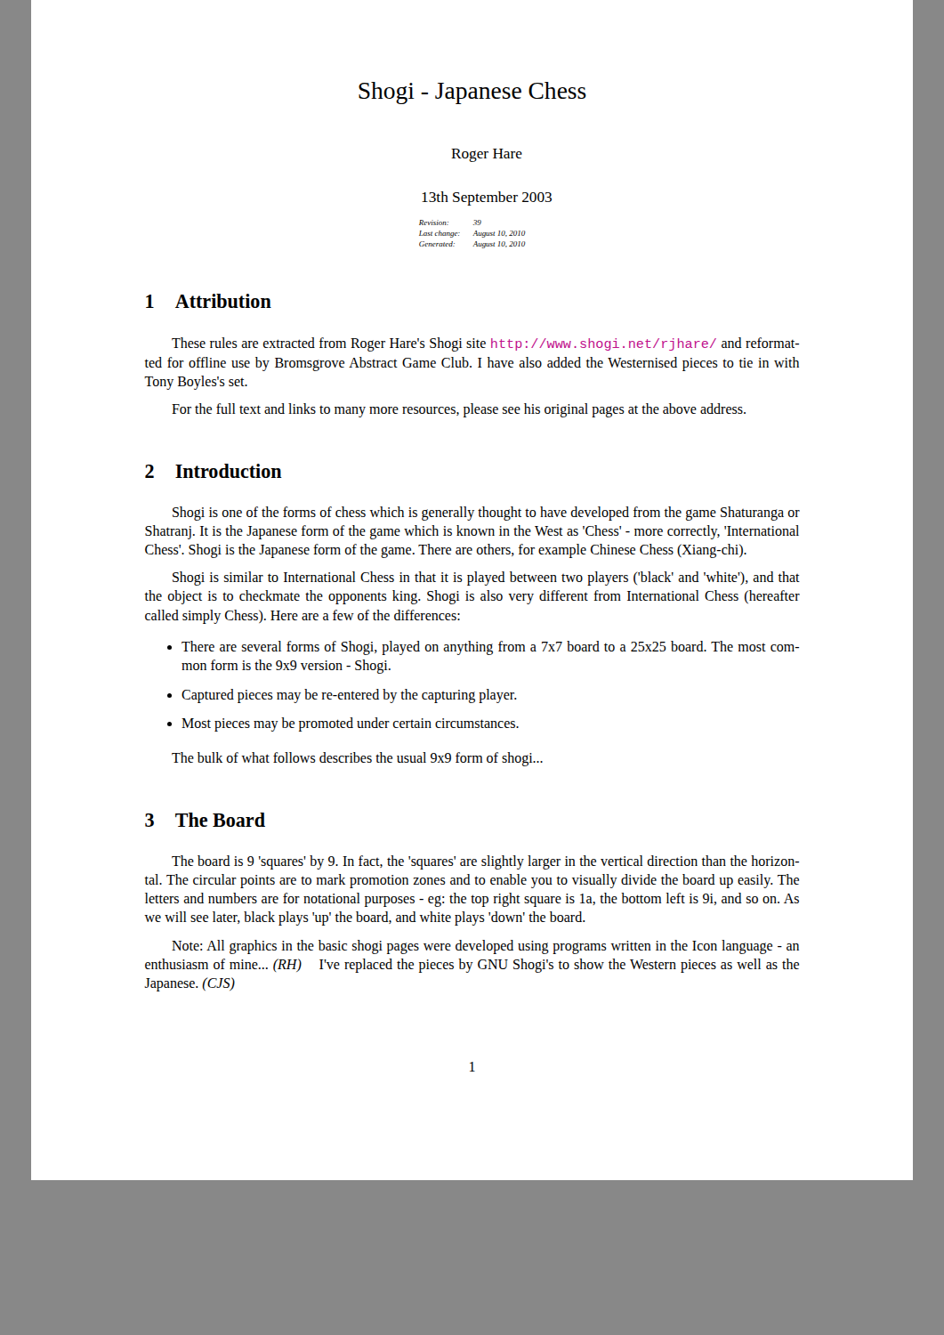Shogi - Japanese Chess
Roger Hare
13th September 2003
| Revision: | 39 |
| Last change: | August 10, 2010 |
| Generated: | August 10, 2010 |
1 Attribution
These rules are extracted from Roger Hare's Shogi site http://www.shogi.net/rjhare/ and reformatted for offline use by Bromsgrove Abstract Game Club. I have also added the Westernised pieces to tie in with Tony Boyles's set.
For the full text and links to many more resources, please see his original pages at the above address.
2 Introduction
Shogi is one of the forms of chess which is generally thought to have developed from the game Shaturanga or Shatranj. It is the Japanese form of the game which is known in the West as 'Chess' - more correctly, 'International Chess'. Shogi is the Japanese form of the game. There are others, for example Chinese Chess (Xiang-chi).
Shogi is similar to International Chess in that it is played between two players ('black' and 'white'), and that the object is to checkmate the opponents king. Shogi is also very different from International Chess (hereafter called simply Chess). Here are a few of the differences:
There are several forms of Shogi, played on anything from a 7x7 board to a 25x25 board. The most common form is the 9x9 version - Shogi.
Captured pieces may be re-entered by the capturing player.
Most pieces may be promoted under certain circumstances.
The bulk of what follows describes the usual 9x9 form of shogi...
3 The Board
The board is 9 'squares' by 9. In fact, the 'squares' are slightly larger in the vertical direction than the horizontal. The circular points are to mark promotion zones and to enable you to visually divide the board up easily. The letters and numbers are for notational purposes - eg: the top right square is 1a, the bottom left is 9i, and so on. As we will see later, black plays 'up' the board, and white plays 'down' the board.
Note: All graphics in the basic shogi pages were developed using programs written in the Icon language - an enthusiasm of mine... (RH) I've replaced the pieces by GNU Shogi's to show the Western pieces as well as the Japanese. (CJS)
1